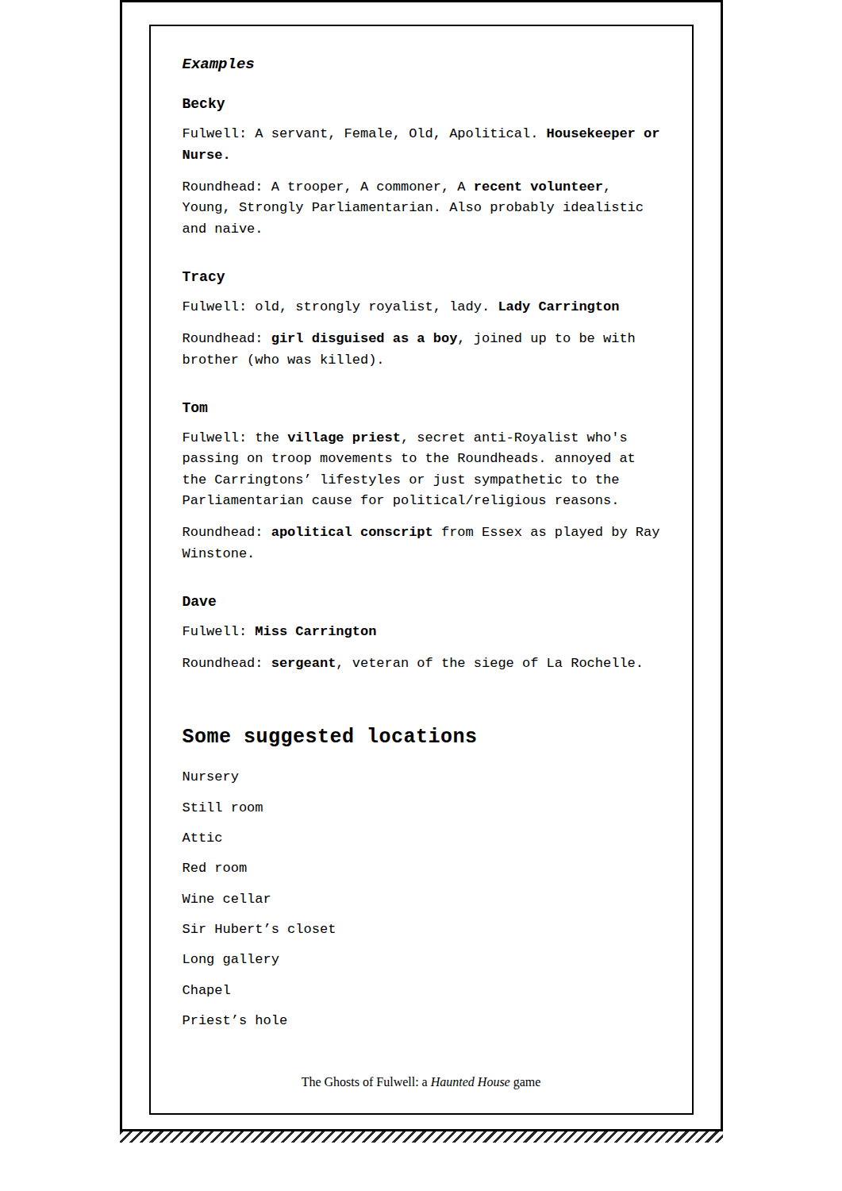Examples
Becky
Fulwell: A servant, Female, Old, Apolitical. Housekeeper or Nurse.
Roundhead: A trooper, A commoner, A recent volunteer, Young, Strongly Parliamentarian. Also probably idealistic and naive.
Tracy
Fulwell: old, strongly royalist, lady. Lady Carrington
Roundhead: girl disguised as a boy, joined up to be with brother (who was killed).
Tom
Fulwell: the village priest, secret anti-Royalist who's passing on troop movements to the Roundheads. annoyed at the Carringtons’ lifestyles or just sympathetic to the Parliamentarian cause for political/religious reasons.
Roundhead: apolitical conscript from Essex as played by Ray Winstone.
Dave
Fulwell: Miss Carrington
Roundhead: sergeant, veteran of the siege of La Rochelle.
Some suggested locations
Nursery
Still room
Attic
Red room
Wine cellar
Sir Hubert’s closet
Long gallery
Chapel
Priest’s hole
The Ghosts of Fulwell: a Haunted House game